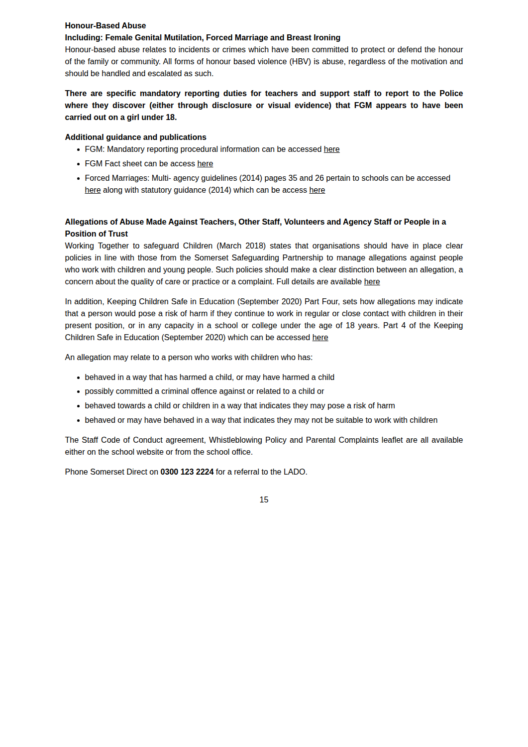Honour-Based Abuse
Including: Female Genital Mutilation, Forced Marriage and Breast Ironing
Honour-based abuse relates to incidents or crimes which have been committed to protect or defend the honour of the family or community. All forms of honour based violence (HBV) is abuse, regardless of the motivation and should be handled and escalated as such.
There are specific mandatory reporting duties for teachers and support staff to report to the Police where they discover (either through disclosure or visual evidence) that FGM appears to have been carried out on a girl under 18.
Additional guidance and publications
FGM: Mandatory reporting procedural information can be accessed here
FGM Fact sheet can be access here
Forced Marriages: Multi- agency guidelines (2014) pages 35 and 26 pertain to schools can be accessed here along with statutory guidance (2014) which can be access here
Allegations of Abuse Made Against Teachers, Other Staff, Volunteers and Agency Staff or People in a Position of Trust
Working Together to safeguard Children (March 2018) states that organisations should have in place clear policies in line with those from the Somerset Safeguarding Partnership to manage allegations against people who work with children and young people. Such policies should make a clear distinction between an allegation, a concern about the quality of care or practice or a complaint. Full details are available here
In addition, Keeping Children Safe in Education (September 2020) Part Four, sets how allegations may indicate that a person would pose a risk of harm if they continue to work in regular or close contact with children in their present position, or in any capacity in a school or college under the age of 18 years. Part 4 of the Keeping Children Safe in Education (September 2020) which can be accessed here
An allegation may relate to a person who works with children who has:
behaved in a way that has harmed a child, or may have harmed a child
possibly committed a criminal offence against or related to a child or
behaved towards a child or children in a way that indicates they may pose a risk of harm
behaved or may have behaved in a way that indicates they may not be suitable to work with children
The Staff Code of Conduct agreement, Whistleblowing Policy and Parental Complaints leaflet are all available either on the school website or from the school office.
Phone Somerset Direct on 0300 123 2224 for a referral to the LADO.
15